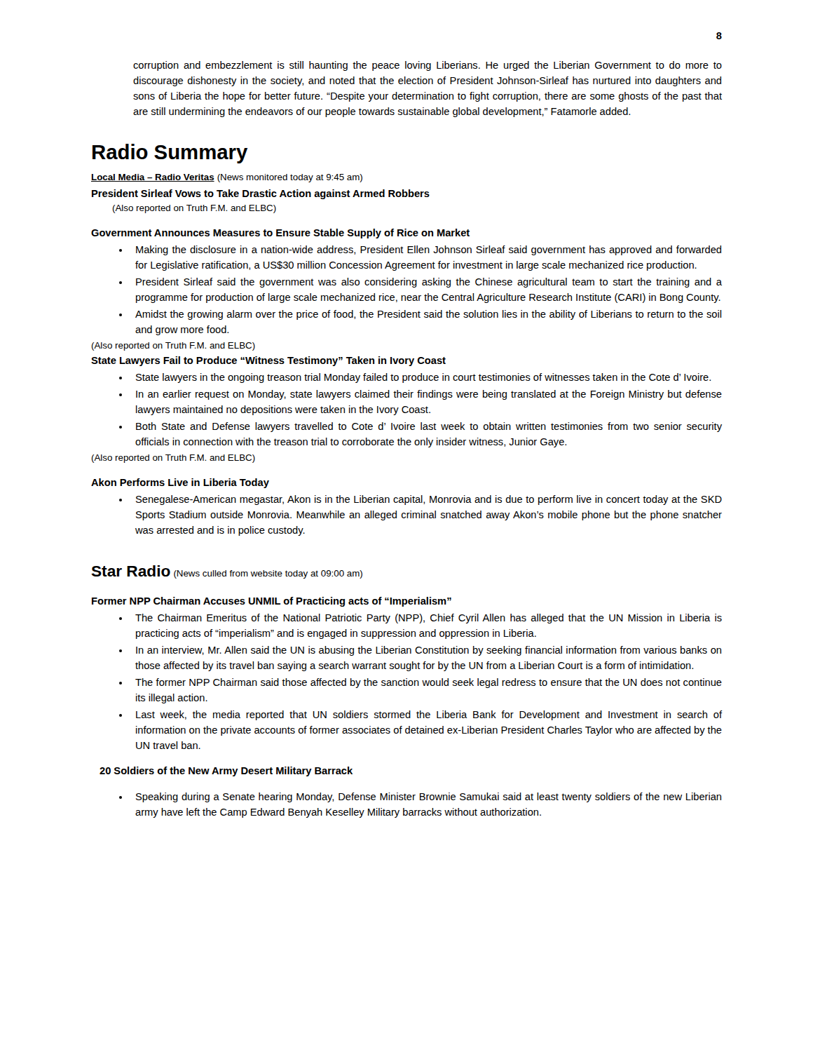8
corruption and embezzlement is still haunting the peace loving Liberians. He urged the Liberian Government to do more to discourage dishonesty in the society, and noted that the election of President Johnson-Sirleaf has nurtured into daughters and sons of Liberia the hope for better future. “Despite your determination to fight corruption, there are some ghosts of the past that are still undermining the endeavors of our people towards sustainable global development,” Fatamorle added.
Radio Summary
Local Media – Radio Veritas (News monitored today at 9:45 am)
President Sirleaf Vows to Take Drastic Action against Armed Robbers
(Also reported on Truth F.M. and ELBC)
Government Announces Measures to Ensure Stable Supply of Rice on Market
Making the disclosure in a nation-wide address, President Ellen Johnson Sirleaf said government has approved and forwarded for Legislative ratification, a US$30 million Concession Agreement for investment in large scale mechanized rice production.
President Sirleaf said the government was also considering asking the Chinese agricultural team to start the training and a programme for production of large scale mechanized rice, near the Central Agriculture Research Institute (CARI) in Bong County.
Amidst the growing alarm over the price of food, the President said the solution lies in the ability of Liberians to return to the soil and grow more food.
(Also reported on Truth F.M. and ELBC)
State Lawyers Fail to Produce “Witness Testimony” Taken in Ivory Coast
State lawyers in the ongoing treason trial Monday failed to produce in court testimonies of witnesses taken in the Cote d’ Ivoire.
In an earlier request on Monday, state lawyers claimed their findings were being translated at the Foreign Ministry but defense lawyers maintained no depositions were taken in the Ivory Coast.
Both State and Defense lawyers travelled to Cote d’ Ivoire last week to obtain written testimonies from two senior security officials in connection with the treason trial to corroborate the only insider witness, Junior Gaye.
(Also reported on Truth F.M. and ELBC)
Akon Performs Live in Liberia Today
Senegalese-American megastar, Akon is in the Liberian capital, Monrovia and is due to perform live in concert today at the SKD Sports Stadium outside Monrovia. Meanwhile an alleged criminal snatched away Akon’s mobile phone but the phone snatcher was arrested and is in police custody.
Star Radio (News culled from website today at 09:00 am)
Former NPP Chairman Accuses UNMIL of Practicing acts of “Imperialism”
The Chairman Emeritus of the National Patriotic Party (NPP), Chief Cyril Allen has alleged that the UN Mission in Liberia is practicing acts of “imperialism” and is engaged in suppression and oppression in Liberia.
In an interview, Mr. Allen said the UN is abusing the Liberian Constitution by seeking financial information from various banks on those affected by its travel ban saying a search warrant sought for by the UN from a Liberian Court is a form of intimidation.
The former NPP Chairman said those affected by the sanction would seek legal redress to ensure that the UN does not continue its illegal action.
Last week, the media reported that UN soldiers stormed the Liberia Bank for Development and Investment in search of information on the private accounts of former associates of detained ex-Liberian President Charles Taylor who are affected by the UN travel ban.
20 Soldiers of the New Army Desert Military Barrack
Speaking during a Senate hearing Monday, Defense Minister Brownie Samukai said at least twenty soldiers of the new Liberian army have left the Camp Edward Benyah Keselley Military barracks without authorization.